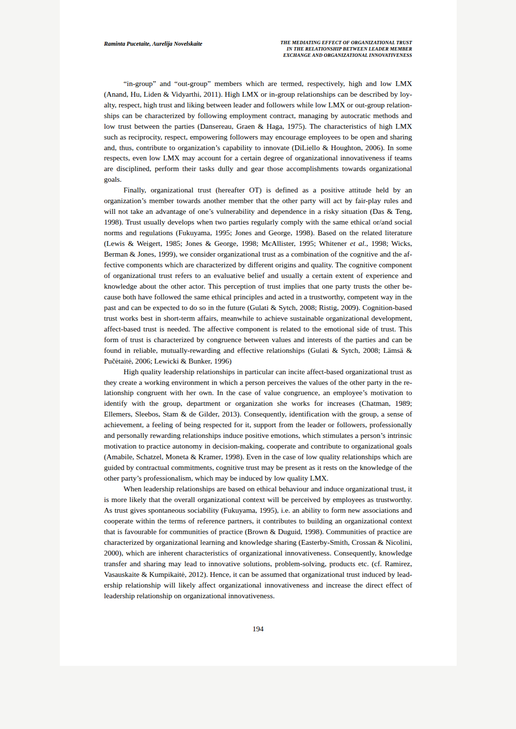Raminta Pucetaite, Aurelija Novelskaite
The Mediating Effect of Organizational Trust
in the Relationship Between Leader Member
Exchange and Organizational Innovativeness
“in-group” and “out-group” members which are termed, respectively, high and low LMX (Anand, Hu, Liden & Vidyarthi, 2011). High LMX or in-group relationships can be described by loyalty, respect, high trust and liking between leader and followers while low LMX or out-group relationships can be characterized by following employment contract, managing by autocratic methods and low trust between the parties (Dansereau, Graen & Haga, 1975). The characteristics of high LMX such as reciprocity, respect, empowering followers may encourage employees to be open and sharing and, thus, contribute to organization’s capability to innovate (DiLiello & Houghton, 2006). In some respects, even low LMX may account for a certain degree of organizational innovativeness if teams are disciplined, perform their tasks dully and gear those accomplishments towards organizational goals.
Finally, organizational trust (hereafter OT) is defined as a positive attitude held by an organization’s member towards another member that the other party will act by fair-play rules and will not take an advantage of one’s vulnerability and dependence in a risky situation (Das & Teng, 1998). Trust usually develops when two parties regularly comply with the same ethical or/and social norms and regulations (Fukuyama, 1995; Jones and George, 1998). Based on the related literature (Lewis & Weigert, 1985; Jones & George, 1998; McAllister, 1995; Whitener et al., 1998; Wicks, Berman & Jones, 1999), we consider organizational trust as a combination of the cognitive and the affective components which are characterized by different origins and quality. The cognitive component of organizational trust refers to an evaluative belief and usually a certain extent of experience and knowledge about the other actor. This perception of trust implies that one party trusts the other because both have followed the same ethical principles and acted in a trustworthy, competent way in the past and can be expected to do so in the future (Gulati & Sytch, 2008; Ristig, 2009). Cognition-based trust works best in short-term affairs, meanwhile to achieve sustainable organizational development, affect-based trust is needed. The affective component is related to the emotional side of trust. This form of trust is characterized by congruence between values and interests of the parties and can be found in reliable, mutually-rewarding and effective relationships (Gulati & Sytch, 2008; Lämsä & Pučėtaitė, 2006; Lewicki & Bunker, 1996)
High quality leadership relationships in particular can incite affect-based organizational trust as they create a working environment in which a person perceives the values of the other party in the relationship congruent with her own. In the case of value congruence, an employee’s motivation to identify with the group, department or organization she works for increases (Chatman, 1989; Ellemers, Sleebos, Stam & de Gilder, 2013). Consequently, identification with the group, a sense of achievement, a feeling of being respected for it, support from the leader or followers, professionally and personally rewarding relationships induce positive emotions, which stimulates a person’s intrinsic motivation to practice autonomy in decision-making, cooperate and contribute to organizational goals (Amabile, Schatzel, Moneta & Kramer, 1998). Even in the case of low quality relationships which are guided by contractual commitments, cognitive trust may be present as it rests on the knowledge of the other party’s professionalism, which may be induced by low quality LMX.
When leadership relationships are based on ethical behaviour and induce organizational trust, it is more likely that the overall organizational context will be perceived by employees as trustworthy. As trust gives spontaneous sociability (Fukuyama, 1995), i.e. an ability to form new associations and cooperate within the terms of reference partners, it contributes to building an organizational context that is favourable for communities of practice (Brown & Duguid, 1998). Communities of practice are characterized by organizational learning and knowledge sharing (Easterby-Smith, Crossan & Nicolini, 2000), which are inherent characteristics of organizational innovativeness. Consequently, knowledge transfer and sharing may lead to innovative solutions, problem-solving, products etc. (cf. Ramirez, Vasauskaite & Kumpikaitė, 2012). Hence, it can be assumed that organizational trust induced by leadership relationship will likely affect organizational innovativeness and increase the direct effect of leadership relationship on organizational innovativeness.
194